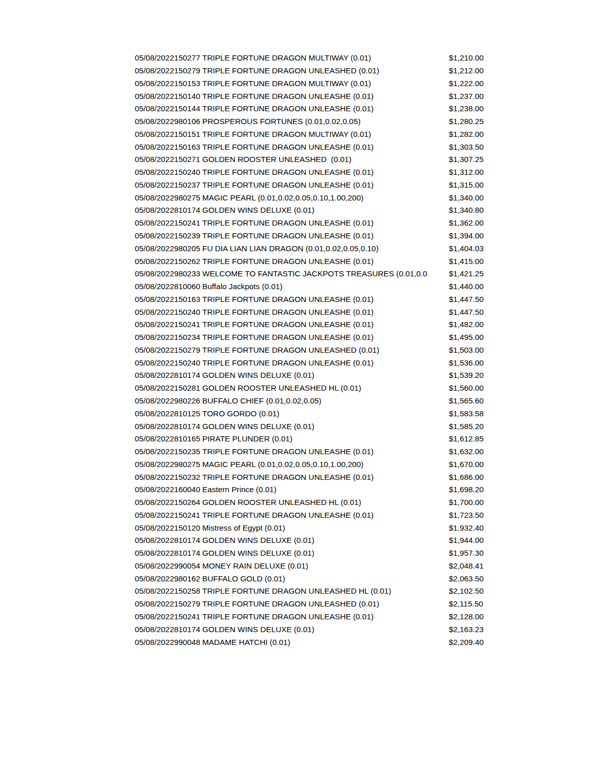| 05/08/2022 | 150277 | TRIPLE FORTUNE DRAGON MULTIWAY (0.01) | $1,210.00 |
| 05/08/2022 | 150279 | TRIPLE FORTUNE DRAGON UNLEASHED (0.01) | $1,212.00 |
| 05/08/2022 | 150153 | TRIPLE FORTUNE DRAGON MULTIWAY (0.01) | $1,222.00 |
| 05/08/2022 | 150140 | TRIPLE FORTUNE DRAGON UNLEASHE (0.01) | $1,237.00 |
| 05/08/2022 | 150144 | TRIPLE FORTUNE DRAGON UNLEASHE (0.01) | $1,238.00 |
| 05/08/2022 | 980106 | PROSPEROUS FORTUNES (0.01,0.02,0.05) | $1,280.25 |
| 05/08/2022 | 150151 | TRIPLE FORTUNE DRAGON MULTIWAY (0.01) | $1,282.00 |
| 05/08/2022 | 150163 | TRIPLE FORTUNE DRAGON UNLEASHE (0.01) | $1,303.50 |
| 05/08/2022 | 150271 | GOLDEN ROOSTER UNLEASHED (0.01) | $1,307.25 |
| 05/08/2022 | 150240 | TRIPLE FORTUNE DRAGON UNLEASHE (0.01) | $1,312.00 |
| 05/08/2022 | 150237 | TRIPLE FORTUNE DRAGON UNLEASHE (0.01) | $1,315.00 |
| 05/08/2022 | 980275 | MAGIC PEARL (0.01,0.02,0.05,0.10,1.00,200) | $1,340.00 |
| 05/08/2022 | 810174 | GOLDEN WINS DELUXE (0.01) | $1,340.80 |
| 05/08/2022 | 150241 | TRIPLE FORTUNE DRAGON UNLEASHE (0.01) | $1,362.00 |
| 05/08/2022 | 150239 | TRIPLE FORTUNE DRAGON UNLEASHE (0.01) | $1,394.00 |
| 05/08/2022 | 980205 | FU DIA LIAN LIAN DRAGON (0.01,0.02,0.05,0.10) | $1,404.03 |
| 05/08/2022 | 150262 | TRIPLE FORTUNE DRAGON UNLEASHE (0.01) | $1,415.00 |
| 05/08/2022 | 980233 | WELCOME TO FANTASTIC JACKPOTS TREASURES (0.01,0.0 2 | $1,421.25 |
| 05/08/2022 | 810060 | Buffalo Jackpots (0.01) | $1,440.00 |
| 05/08/2022 | 150163 | TRIPLE FORTUNE DRAGON UNLEASHE (0.01) | $1,447.50 |
| 05/08/2022 | 150240 | TRIPLE FORTUNE DRAGON UNLEASHE (0.01) | $1,447.50 |
| 05/08/2022 | 150241 | TRIPLE FORTUNE DRAGON UNLEASHE (0.01) | $1,482.00 |
| 05/08/2022 | 150234 | TRIPLE FORTUNE DRAGON UNLEASHE (0.01) | $1,495.00 |
| 05/08/2022 | 150279 | TRIPLE FORTUNE DRAGON UNLEASHED (0.01) | $1,503.00 |
| 05/08/2022 | 150240 | TRIPLE FORTUNE DRAGON UNLEASHE (0.01) | $1,536.00 |
| 05/08/2022 | 810174 | GOLDEN WINS DELUXE (0.01) | $1,539.20 |
| 05/08/2022 | 150281 | GOLDEN ROOSTER UNLEASHED HL (0.01) | $1,560.00 |
| 05/08/2022 | 980226 | BUFFALO CHIEF (0.01,0.02,0.05) | $1,565.60 |
| 05/08/2022 | 810125 | TORO GORDO (0.01) | $1,583.58 |
| 05/08/2022 | 810174 | GOLDEN WINS DELUXE (0.01) | $1,585.20 |
| 05/08/2022 | 810165 | PIRATE PLUNDER (0.01) | $1,612.85 |
| 05/08/2022 | 150235 | TRIPLE FORTUNE DRAGON UNLEASHE (0.01) | $1,632.00 |
| 05/08/2022 | 980275 | MAGIC PEARL (0.01,0.02,0.05,0.10,1.00,200) | $1,670.00 |
| 05/08/2022 | 150232 | TRIPLE FORTUNE DRAGON UNLEASHE (0.01) | $1,686.00 |
| 05/08/2022 | 160040 | Eastern Prince (0.01) | $1,698.20 |
| 05/08/2022 | 150264 | GOLDEN ROOSTER UNLEASHED HL (0.01) | $1,700.00 |
| 05/08/2022 | 150241 | TRIPLE FORTUNE DRAGON UNLEASHE (0.01) | $1,723.50 |
| 05/08/2022 | 150120 | Mistress of Egypt (0.01) | $1,932.40 |
| 05/08/2022 | 810174 | GOLDEN WINS DELUXE (0.01) | $1,944.00 |
| 05/08/2022 | 810174 | GOLDEN WINS DELUXE (0.01) | $1,957.30 |
| 05/08/2022 | 990054 | MONEY RAIN DELUXE (0.01) | $2,048.41 |
| 05/08/2022 | 980162 | BUFFALO GOLD (0.01) | $2,063.50 |
| 05/08/2022 | 150258 | TRIPLE FORTUNE DRAGON UNLEASHED HL (0.01) | $2,102.50 |
| 05/08/2022 | 150279 | TRIPLE FORTUNE DRAGON UNLEASHED (0.01) | $2,115.50 |
| 05/08/2022 | 150241 | TRIPLE FORTUNE DRAGON UNLEASHE (0.01) | $2,128.00 |
| 05/08/2022 | 810174 | GOLDEN WINS DELUXE (0.01) | $2,163.23 |
| 05/08/2022 | 990048 | MADAME HATCHI (0.01) | $2,209.40 |